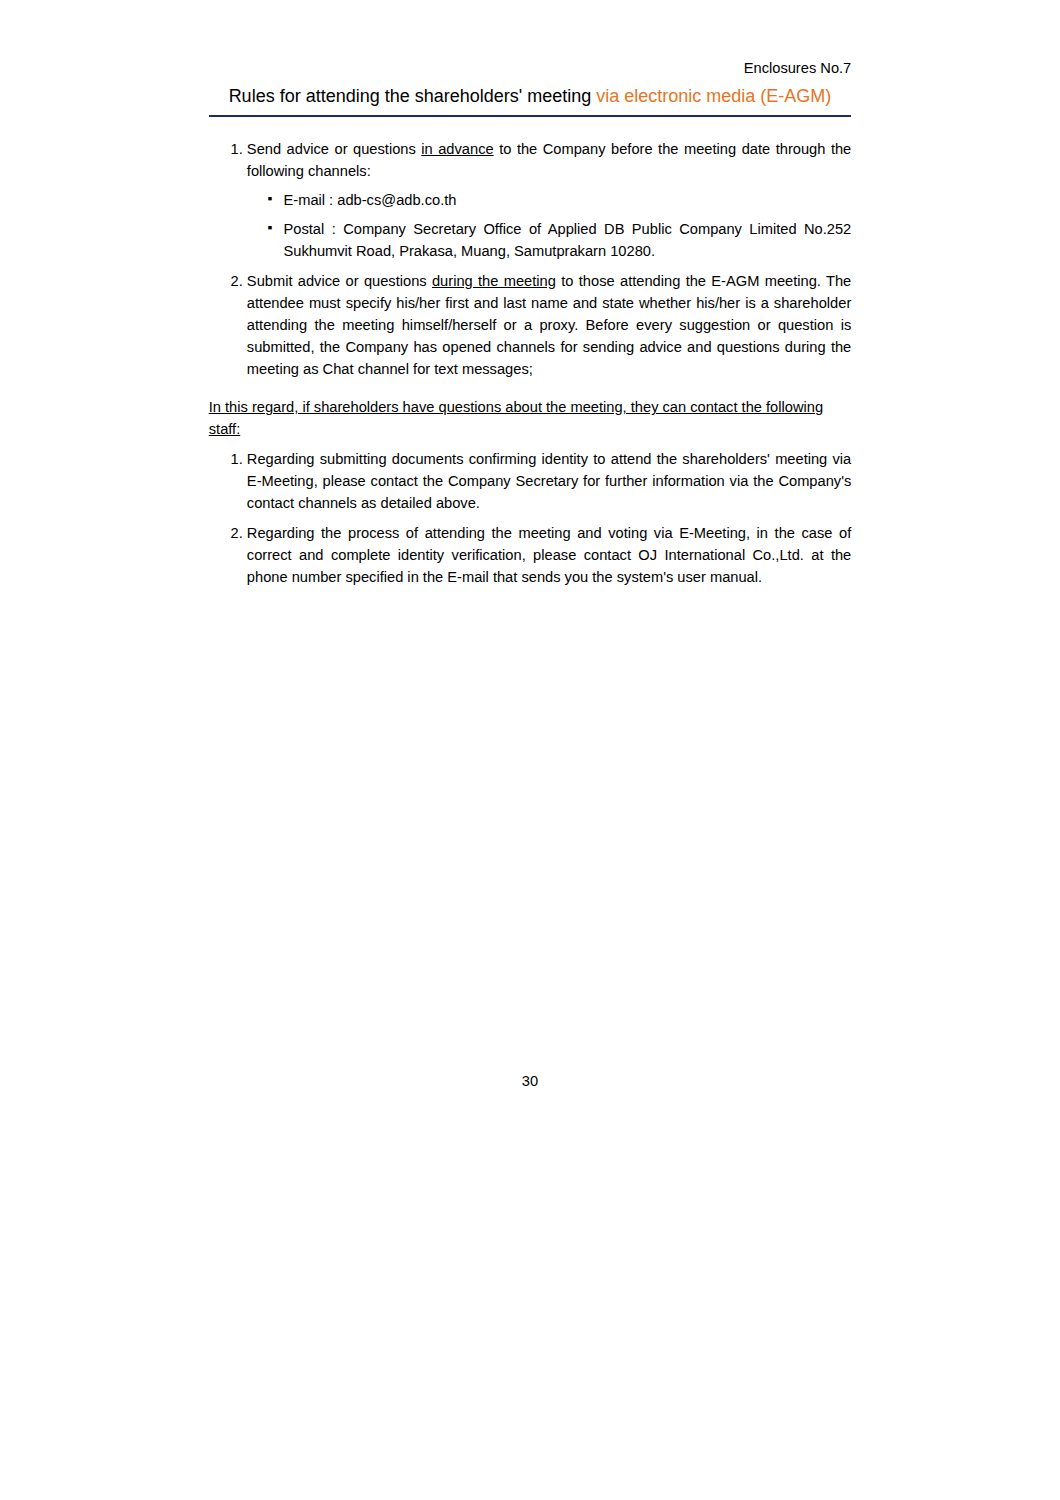Enclosures No.7
Rules for attending the shareholders' meeting via electronic media (E-AGM)
Send advice or questions in advance to the Company before the meeting date through the following channels:
E-mail : adb-cs@adb.co.th
Postal : Company Secretary Office of Applied DB Public Company Limited No.252 Sukhumvit Road, Prakasa, Muang, Samutprakarn 10280.
Submit advice or questions during the meeting to those attending the E-AGM meeting. The attendee must specify his/her first and last name and state whether his/her is a shareholder attending the meeting himself/herself or a proxy. Before every suggestion or question is submitted, the Company has opened channels for sending advice and questions during the meeting as Chat channel for text messages;
In this regard, if shareholders have questions about the meeting, they can contact the following staff:
Regarding submitting documents confirming identity to attend the shareholders' meeting via E-Meeting, please contact the Company Secretary for further information via the Company's contact channels as detailed above.
Regarding the process of attending the meeting and voting via E-Meeting, in the case of correct and complete identity verification, please contact OJ International Co.,Ltd. at the phone number specified in the E-mail that sends you the system's user manual.
30